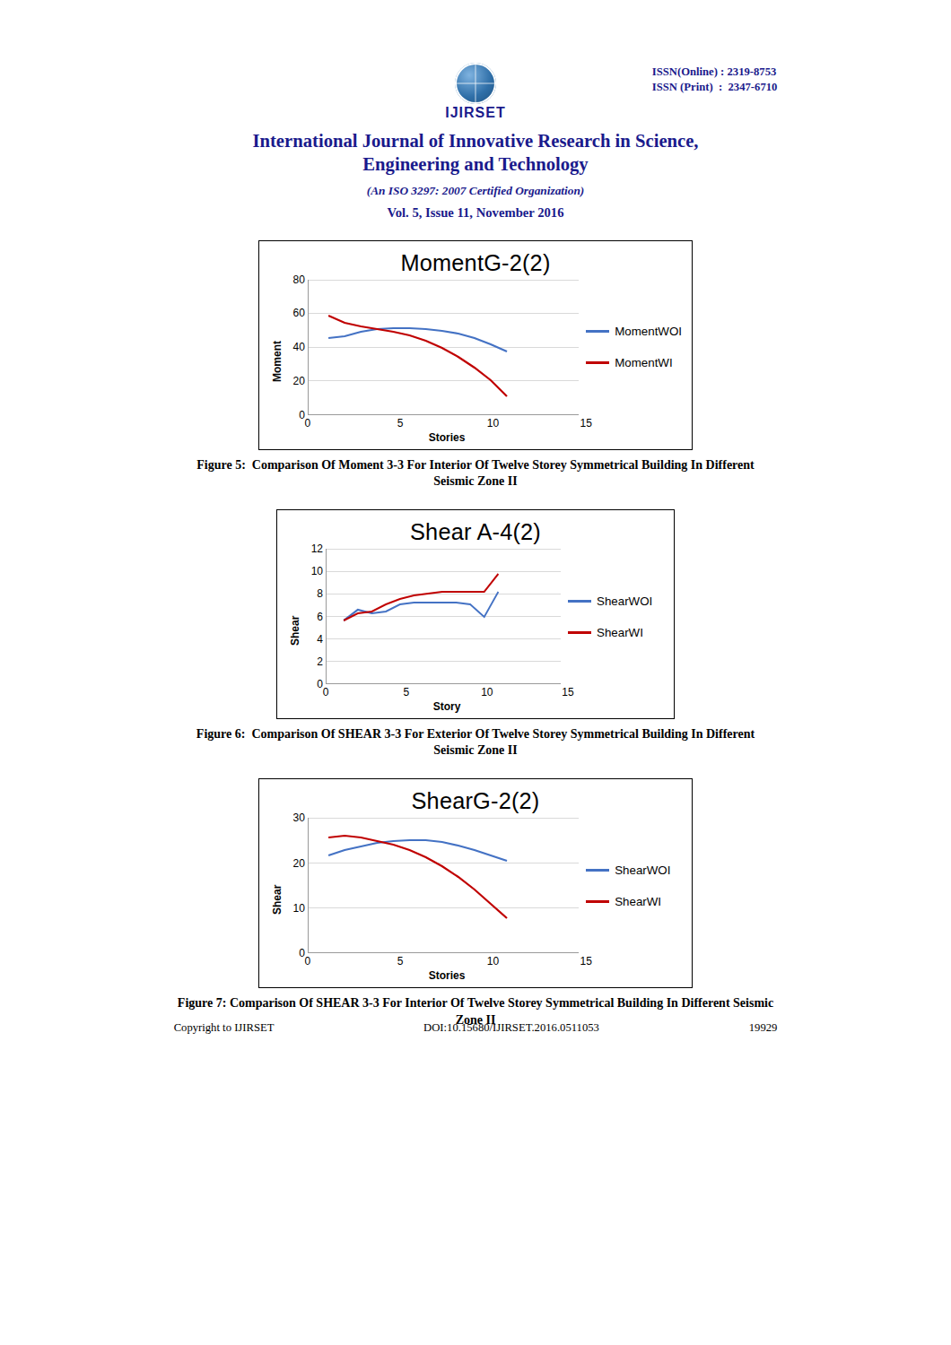ISSN(Online) : 2319-8753
ISSN (Print) : 2347-6710
IJIRSET
International Journal of Innovative Research in Science,
Engineering and Technology
(An ISO 3297: 2007 Certified Organization)
Vol. 5, Issue 11, November 2016
MomentG-2(2)
Moment
80 60 40 20 0
MomentWOI
MomentWI
0 5 10 15
Stories
Figure 5: Comparison Of Moment 3-3 For Interior Of Twelve Storey Symmetrical Building In Different
Seismic Zone II
Shear A-4(2)
Shear
12 10 8 6 4 2 0
ShearWOI
ShearWI
0 5 10 15
Story
Figure 6: Comparison Of SHEAR 3-3 For Exterior Of Twelve Storey Symmetrical Building In Different
Seismic Zone II
ShearG-2(2)
Shear
30 20 10 0
ShearWOI
ShearWI
0 5 10 15
Stories
Figure 7: Comparison Of SHEAR 3-3 For Interior Of Twelve Storey Symmetrical Building In Different Seismic
Zone II
Copyright to IJIRSET
DOI:10.15680/IJIRSET.2016.0511053
19929